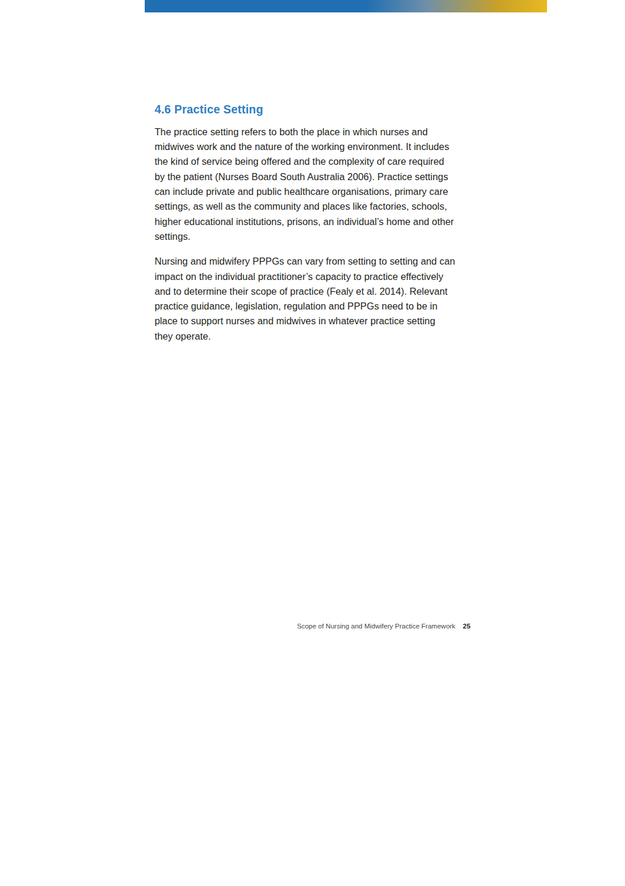4.6 Practice Setting
The practice setting refers to both the place in which nurses and midwives work and the nature of the working environment. It includes the kind of service being offered and the complexity of care required by the patient (Nurses Board South Australia 2006). Practice settings can include private and public healthcare organisations, primary care settings, as well as the community and places like factories, schools, higher educational institutions, prisons, an individual’s home and other settings.
Nursing and midwifery PPPGs can vary from setting to setting and can impact on the individual practitioner’s capacity to practice effectively and to determine their scope of practice (Fealy et al. 2014). Relevant practice guidance, legislation, regulation and PPPGs need to be in place to support nurses and midwives in whatever practice setting they operate.
Scope of Nursing and Midwifery Practice Framework 25